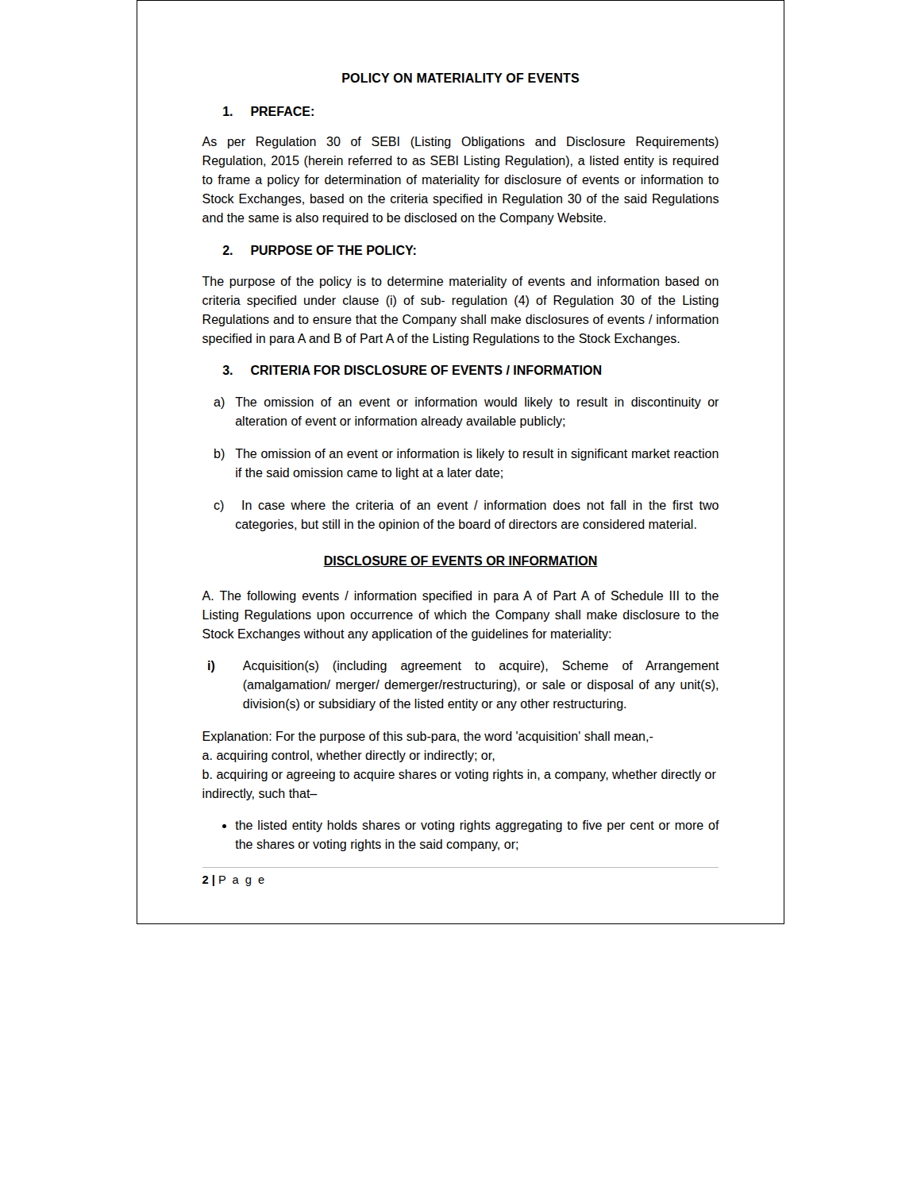POLICY ON MATERIALITY OF EVENTS
1. PREFACE:
As per Regulation 30 of SEBI (Listing Obligations and Disclosure Requirements) Regulation, 2015 (herein referred to as SEBI Listing Regulation), a listed entity is required to frame a policy for determination of materiality for disclosure of events or information to Stock Exchanges, based on the criteria specified in Regulation 30 of the said Regulations and the same is also required to be disclosed on the Company Website.
2. PURPOSE OF THE POLICY:
The purpose of the policy is to determine materiality of events and information based on criteria specified under clause (i) of sub- regulation (4) of Regulation 30 of the Listing Regulations and to ensure that the Company shall make disclosures of events / information specified in para A and B of Part A of the Listing Regulations to the Stock Exchanges.
3. CRITERIA FOR DISCLOSURE OF EVENTS / INFORMATION
a) The omission of an event or information would likely to result in discontinuity or alteration of event or information already available publicly;
b) The omission of an event or information is likely to result in significant market reaction if the said omission came to light at a later date;
c) In case where the criteria of an event / information does not fall in the first two categories, but still in the opinion of the board of directors are considered material.
DISCLOSURE OF EVENTS OR INFORMATION
A. The following events / information specified in para A of Part A of Schedule III to the Listing Regulations upon occurrence of which the Company shall make disclosure to the Stock Exchanges without any application of the guidelines for materiality:
i) Acquisition(s) (including agreement to acquire), Scheme of Arrangement (amalgamation/ merger/ demerger/restructuring), or sale or disposal of any unit(s), division(s) or subsidiary of the listed entity or any other restructuring.
Explanation: For the purpose of this sub-para, the word 'acquisition' shall mean,-
a. acquiring control, whether directly or indirectly; or,
b. acquiring or agreeing to acquire shares or voting rights in, a company, whether directly or indirectly, such that–
the listed entity holds shares or voting rights aggregating to five per cent or more of the shares or voting rights in the said company, or;
2 | P a g e